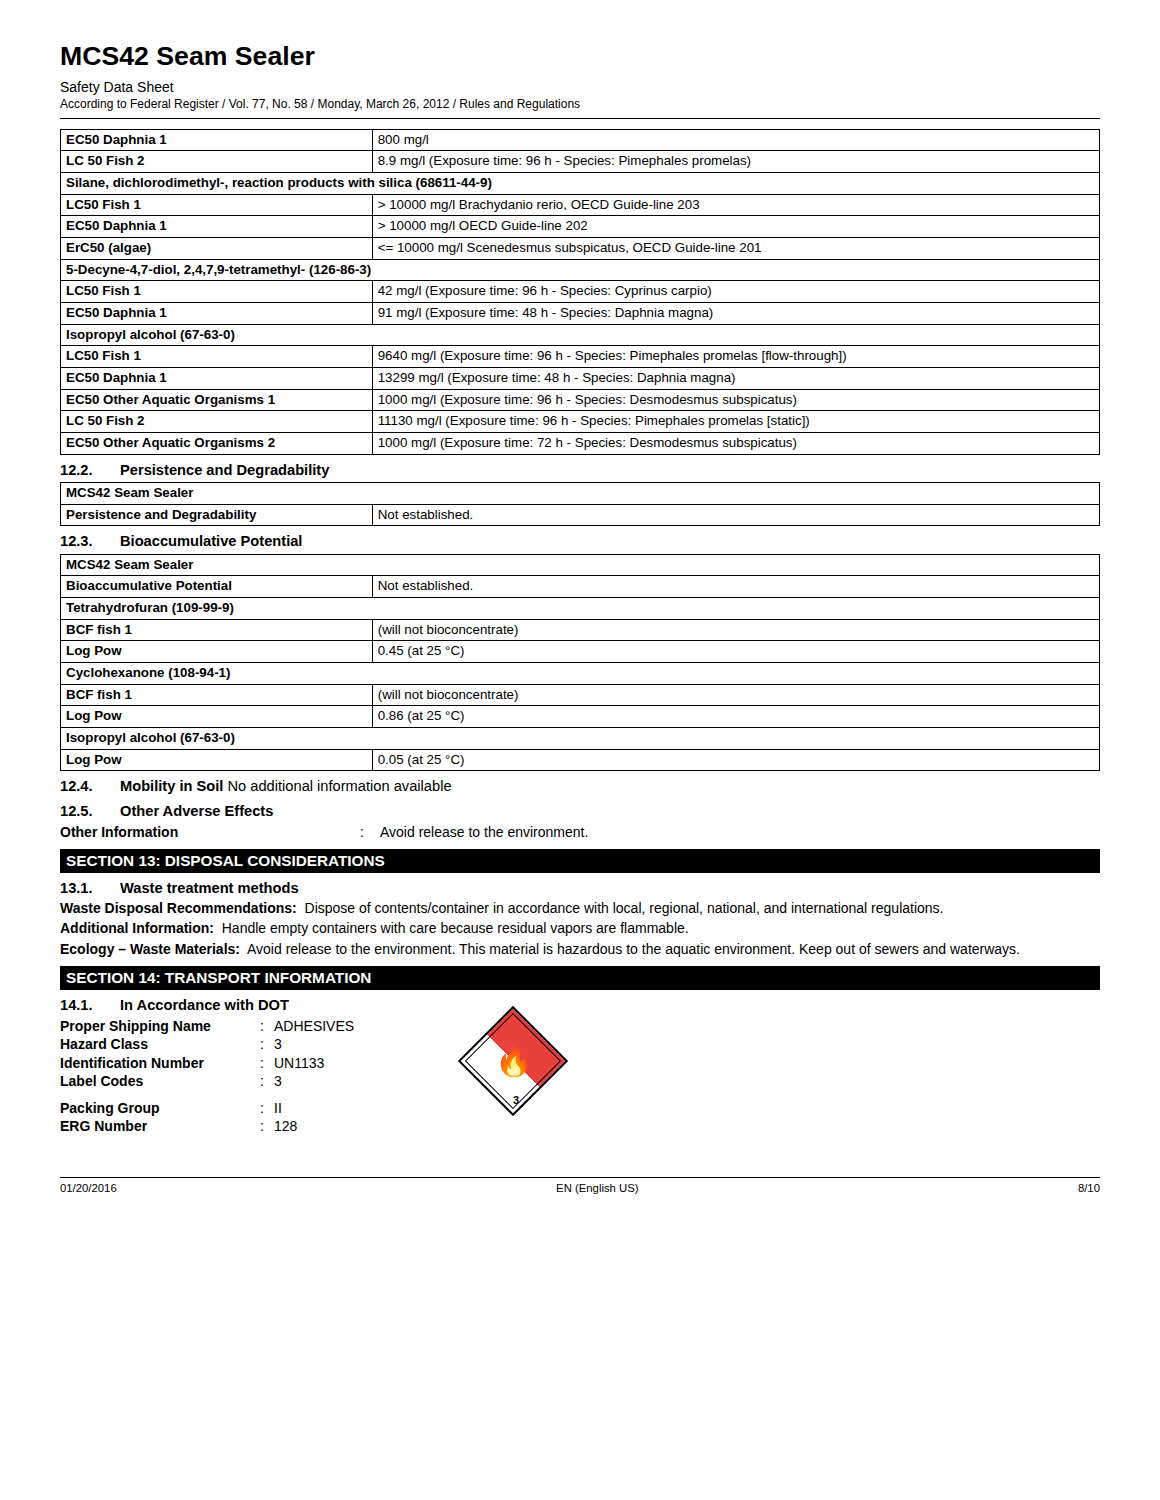MCS42 Seam Sealer
Safety Data Sheet
According to Federal Register / Vol. 77, No. 58 / Monday, March 26, 2012 / Rules and Regulations
| EC50 Daphnia 1 | 800 mg/l |
| LC 50 Fish 2 | 8.9 mg/l (Exposure time: 96 h - Species: Pimephales promelas) |
| Silane, dichlorodimethyl-, reaction products with silica (68611-44-9) |
| LC50 Fish 1 | > 10000 mg/l Brachydanio rerio, OECD Guide-line 203 |
| EC50 Daphnia 1 | > 10000 mg/l OECD Guide-line 202 |
| ErC50 (algae) | <= 10000 mg/l Scenedesmus subspicatus, OECD Guide-line 201 |
| 5-Decyne-4,7-diol, 2,4,7,9-tetramethyl- (126-86-3) |
| LC50 Fish 1 | 42 mg/l (Exposure time: 96 h - Species: Cyprinus carpio) |
| EC50 Daphnia 1 | 91 mg/l (Exposure time: 48 h - Species: Daphnia magna) |
| Isopropyl alcohol (67-63-0) |
| LC50 Fish 1 | 9640 mg/l (Exposure time: 96 h - Species: Pimephales promelas [flow-through]) |
| EC50 Daphnia 1 | 13299 mg/l (Exposure time: 48 h - Species: Daphnia magna) |
| EC50 Other Aquatic Organisms 1 | 1000 mg/l (Exposure time: 96 h - Species: Desmodesmus subspicatus) |
| LC 50 Fish 2 | 11130 mg/l (Exposure time: 96 h - Species: Pimephales promelas [static]) |
| EC50 Other Aquatic Organisms 2 | 1000 mg/l (Exposure time: 72 h - Species: Desmodesmus subspicatus) |
12.2. Persistence and Degradability
| MCS42 Seam Sealer |
| Persistence and Degradability | Not established. |
12.3. Bioaccumulative Potential
| MCS42 Seam Sealer |
| Bioaccumulative Potential | Not established. |
| Tetrahydrofuran (109-99-9) |
| BCF fish 1 | (will not bioconcentrate) |
| Log Pow | 0.45 (at 25 °C) |
| Cyclohexanone (108-94-1) |
| BCF fish 1 | (will not bioconcentrate) |
| Log Pow | 0.86 (at 25 °C) |
| Isopropyl alcohol (67-63-0) |
| Log Pow | 0.05 (at 25 °C) |
12.4. Mobility in Soil No additional information available
12.5. Other Adverse Effects
Other Information : Avoid release to the environment.
SECTION 13: DISPOSAL CONSIDERATIONS
13.1. Waste treatment methods
Waste Disposal Recommendations: Dispose of contents/container in accordance with local, regional, national, and international regulations.
Additional Information: Handle empty containers with care because residual vapors are flammable.
Ecology – Waste Materials: Avoid release to the environment. This material is hazardous to the aquatic environment. Keep out of sewers and waterways.
SECTION 14: TRANSPORT INFORMATION
14.1. In Accordance with DOT
Proper Shipping Name: ADHESIVES
Hazard Class: 3
Identification Number: UN1133
Label Codes: 3
Packing Group: II
ERG Number: 128
🔥
3
01/20/2016 EN (English US) 8/10